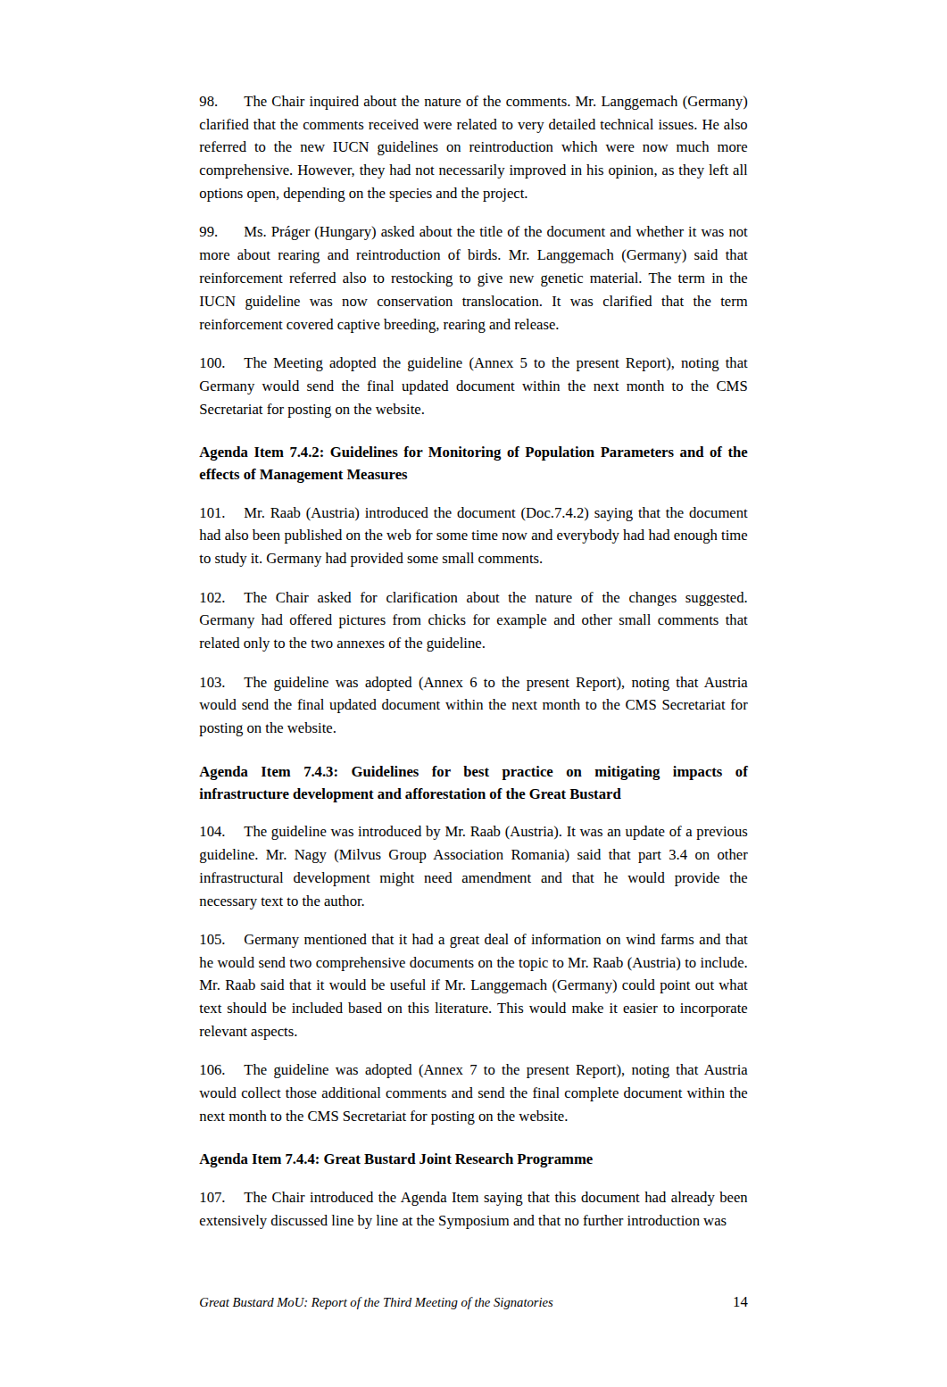98. The Chair inquired about the nature of the comments. Mr. Langgemach (Germany) clarified that the comments received were related to very detailed technical issues. He also referred to the new IUCN guidelines on reintroduction which were now much more comprehensive. However, they had not necessarily improved in his opinion, as they left all options open, depending on the species and the project.
99. Ms. Práger (Hungary) asked about the title of the document and whether it was not more about rearing and reintroduction of birds. Mr. Langgemach (Germany) said that reinforcement referred also to restocking to give new genetic material. The term in the IUCN guideline was now conservation translocation. It was clarified that the term reinforcement covered captive breeding, rearing and release.
100. The Meeting adopted the guideline (Annex 5 to the present Report), noting that Germany would send the final updated document within the next month to the CMS Secretariat for posting on the website.
Agenda Item 7.4.2: Guidelines for Monitoring of Population Parameters and of the effects of Management Measures
101. Mr. Raab (Austria) introduced the document (Doc.7.4.2) saying that the document had also been published on the web for some time now and everybody had had enough time to study it. Germany had provided some small comments.
102. The Chair asked for clarification about the nature of the changes suggested. Germany had offered pictures from chicks for example and other small comments that related only to the two annexes of the guideline.
103. The guideline was adopted (Annex 6 to the present Report), noting that Austria would send the final updated document within the next month to the CMS Secretariat for posting on the website.
Agenda Item 7.4.3: Guidelines for best practice on mitigating impacts of infrastructure development and afforestation of the Great Bustard
104. The guideline was introduced by Mr. Raab (Austria). It was an update of a previous guideline. Mr. Nagy (Milvus Group Association Romania) said that part 3.4 on other infrastructural development might need amendment and that he would provide the necessary text to the author.
105. Germany mentioned that it had a great deal of information on wind farms and that he would send two comprehensive documents on the topic to Mr. Raab (Austria) to include. Mr. Raab said that it would be useful if Mr. Langgemach (Germany) could point out what text should be included based on this literature. This would make it easier to incorporate relevant aspects.
106. The guideline was adopted (Annex 7 to the present Report), noting that Austria would collect those additional comments and send the final complete document within the next month to the CMS Secretariat for posting on the website.
Agenda Item 7.4.4: Great Bustard Joint Research Programme
107. The Chair introduced the Agenda Item saying that this document had already been extensively discussed line by line at the Symposium and that no further introduction was
Great Bustard MoU: Report of the Third Meeting of the Signatories 14